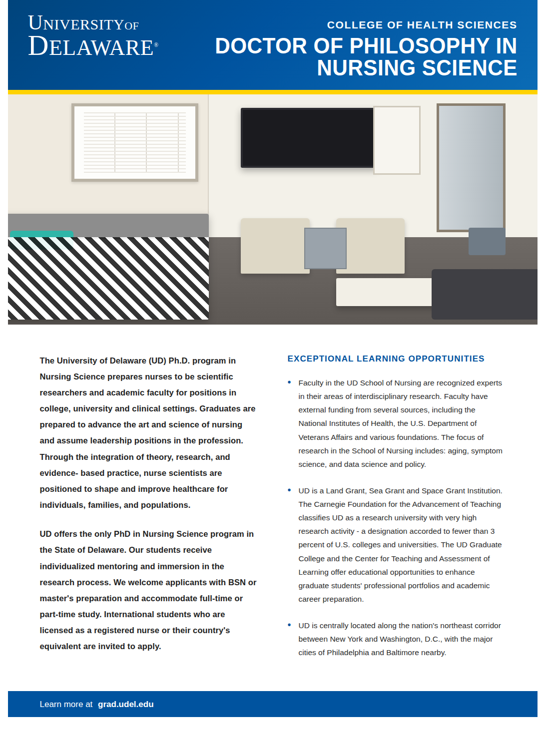UNIVERSITYOF DELAWARE®
College of Health Sciences
Doctor of Philosophy in Nursing Science
The University of Delaware (UD) Ph.D. program in Nursing Science prepares nurses to be scientific researchers and academic faculty for positions in college, university and clinical settings. Graduates are prepared to advance the art and science of nursing and assume leadership positions in the profession. Through the integration of theory, research, and evidence- based practice, nurse scientists are positioned to shape and improve healthcare for individuals, families, and populations.
UD offers the only PhD in Nursing Science program in the State of Delaware. Our students receive individualized mentoring and immersion in the research process. We welcome applicants with BSN or master's preparation and accommodate full-time or part-time study. International students who are licensed as a registered nurse or their country's equivalent are invited to apply.
Exceptional Learning Opportunities
Faculty in the UD School of Nursing are recognized experts in their areas of interdisciplinary research. Faculty have external funding from several sources, including the National Institutes of Health, the U.S. Department of Veterans Affairs and various foundations. The focus of research in the School of Nursing includes: aging, symptom science, and data science and policy.
UD is a Land Grant, Sea Grant and Space Grant Institution. The Carnegie Foundation for the Advancement of Teaching classifies UD as a research university with very high research activity - a designation accorded to fewer than 3 percent of U.S. colleges and universities. The UD Graduate College and the Center for Teaching and Assessment of Learning offer educational opportunities to enhance graduate students' professional portfolios and academic career preparation.
UD is centrally located along the nation's northeast corridor between New York and Washington, D.C., with the major cities of Philadelphia and Baltimore nearby.
Learn more at grad.udel.edu